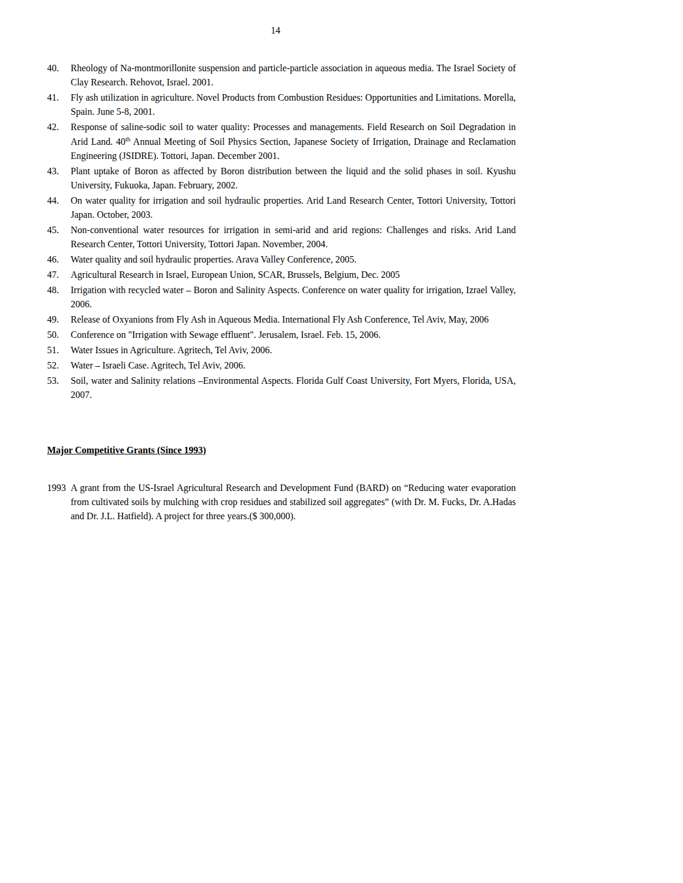14
40. Rheology of Na-montmorillonite suspension and particle-particle association in aqueous media. The Israel Society of Clay Research. Rehovot, Israel. 2001.
41. Fly ash utilization in agriculture. Novel Products from Combustion Residues: Opportunities and Limitations. Morella, Spain. June 5-8, 2001.
42. Response of saline-sodic soil to water quality: Processes and managements. Field Research on Soil Degradation in Arid Land. 40th Annual Meeting of Soil Physics Section, Japanese Society of Irrigation, Drainage and Reclamation Engineering (JSIDRE). Tottori, Japan. December 2001.
43. Plant uptake of Boron as affected by Boron distribution between the liquid and the solid phases in soil. Kyushu University, Fukuoka, Japan. February, 2002.
44. On water quality for irrigation and soil hydraulic properties. Arid Land Research Center, Tottori University, Tottori Japan. October, 2003.
45. Non-conventional water resources for irrigation in semi-arid and arid regions: Challenges and risks. Arid Land Research Center, Tottori University, Tottori Japan. November, 2004.
46. Water quality and soil hydraulic properties. Arava Valley Conference, 2005.
47. Agricultural Research in Israel, European Union, SCAR, Brussels, Belgium, Dec. 2005
48. Irrigation with recycled water – Boron and Salinity Aspects. Conference on water quality for irrigation, Izrael Valley, 2006.
49. Release of Oxyanions from Fly Ash in Aqueous Media. International Fly Ash Conference, Tel Aviv, May, 2006
50. Conference on "Irrigation with Sewage effluent". Jerusalem, Israel. Feb. 15, 2006.
51. Water Issues in Agriculture. Agritech, Tel Aviv, 2006.
52. Water – Israeli Case. Agritech, Tel Aviv, 2006.
53. Soil, water and Salinity relations –Environmental Aspects. Florida Gulf Coast University, Fort Myers, Florida, USA, 2007.
Major Competitive Grants (Since 1993)
1993 A grant from the US-Israel Agricultural Research and Development Fund (BARD) on “Reducing water evaporation from cultivated soils by mulching with crop residues and stabilized soil aggregates” (with Dr. M. Fucks, Dr. A.Hadas and Dr. J.L. Hatfield). A project for three years.($ 300,000).